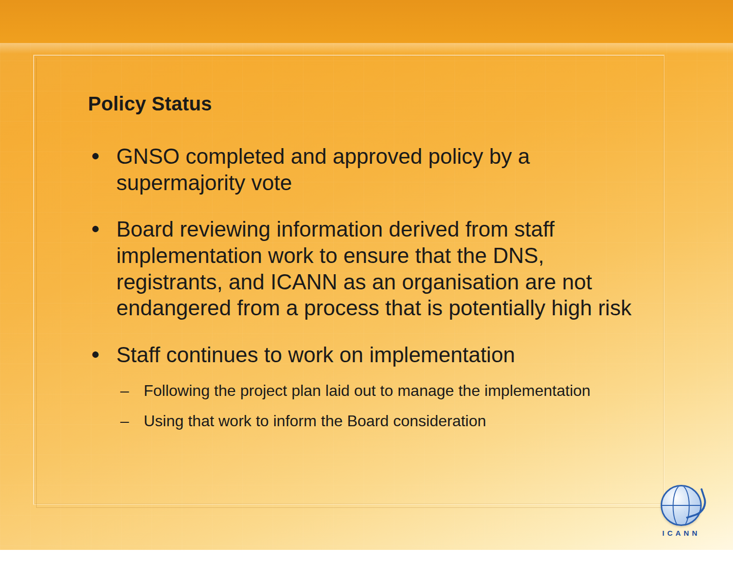Policy Status
GNSO completed and approved policy by a supermajority vote
Board reviewing information derived from staff implementation work to ensure that the DNS, registrants, and ICANN as an organisation are not endangered from a process that is potentially high risk
Staff continues to work on implementation
Following the project plan laid out to manage the implementation
Using that work to inform the Board consideration
ICANN